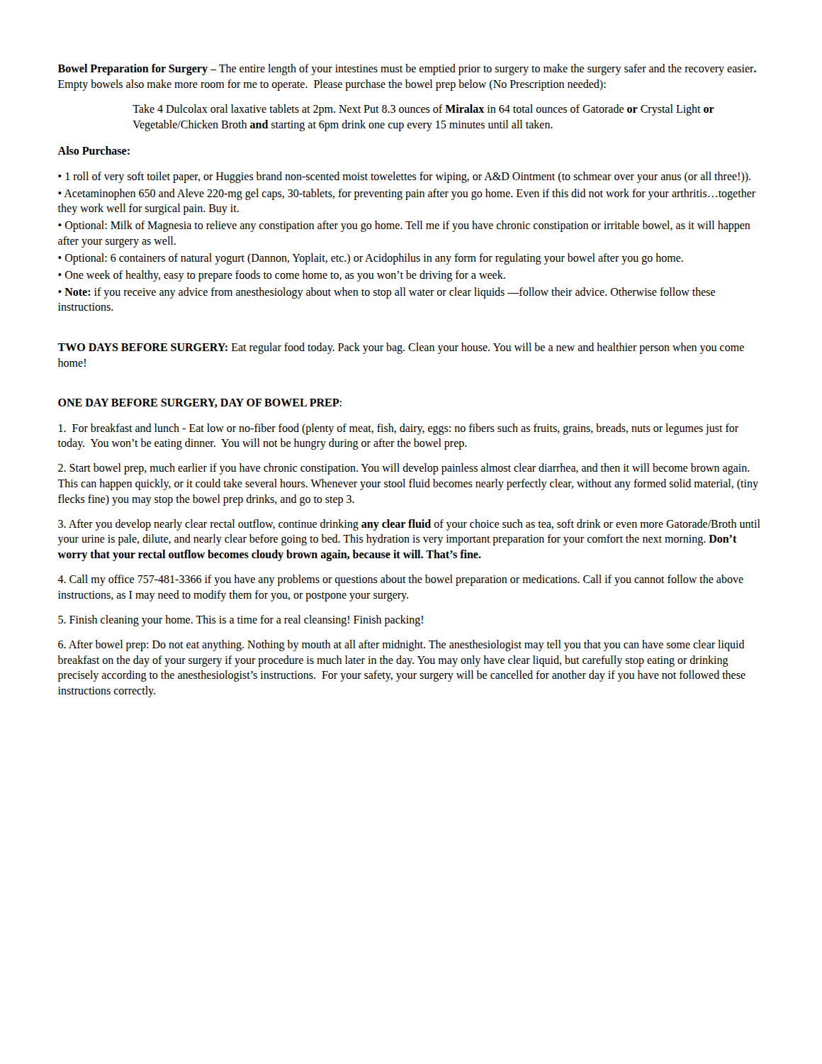Bowel Preparation for Surgery – The entire length of your intestines must be emptied prior to surgery to make the surgery safer and the recovery easier. Empty bowels also make more room for me to operate. Please purchase the bowel prep below (No Prescription needed):
Take 4 Dulcolax oral laxative tablets at 2pm. Next Put 8.3 ounces of Miralax in 64 total ounces of Gatorade or Crystal Light or Vegetable/Chicken Broth and starting at 6pm drink one cup every 15 minutes until all taken.
Also Purchase:
• 1 roll of very soft toilet paper, or Huggies brand non-scented moist towelettes for wiping, or A&D Ointment (to schmear over your anus (or all three!)).
• Acetaminophen 650 and Aleve 220-mg gel caps, 30-tablets, for preventing pain after you go home. Even if this did not work for your arthritis…together they work well for surgical pain. Buy it.
• Optional: Milk of Magnesia to relieve any constipation after you go home. Tell me if you have chronic constipation or irritable bowel, as it will happen after your surgery as well.
• Optional: 6 containers of natural yogurt (Dannon, Yoplait, etc.) or Acidophilus in any form for regulating your bowel after you go home.
• One week of healthy, easy to prepare foods to come home to, as you won’t be driving for a week.
• Note: if you receive any advice from anesthesiology about when to stop all water or clear liquids —follow their advice. Otherwise follow these instructions.
TWO DAYS BEFORE SURGERY: Eat regular food today. Pack your bag. Clean your house. You will be a new and healthier person when you come home!
ONE DAY BEFORE SURGERY, DAY OF BOWEL PREP:
1. For breakfast and lunch - Eat low or no-fiber food (plenty of meat, fish, dairy, eggs: no fibers such as fruits, grains, breads, nuts or legumes just for today. You won’t be eating dinner. You will not be hungry during or after the bowel prep.
2. Start bowel prep, much earlier if you have chronic constipation. You will develop painless almost clear diarrhea, and then it will become brown again. This can happen quickly, or it could take several hours. Whenever your stool fluid becomes nearly perfectly clear, without any formed solid material, (tiny flecks fine) you may stop the bowel prep drinks, and go to step 3.
3. After you develop nearly clear rectal outflow, continue drinking any clear fluid of your choice such as tea, soft drink or even more Gatorade/Broth until your urine is pale, dilute, and nearly clear before going to bed. This hydration is very important preparation for your comfort the next morning. Don’t worry that your rectal outflow becomes cloudy brown again, because it will. That’s fine.
4. Call my office 757-481-3366 if you have any problems or questions about the bowel preparation or medications. Call if you cannot follow the above instructions, as I may need to modify them for you, or postpone your surgery.
5. Finish cleaning your home. This is a time for a real cleansing! Finish packing!
6. After bowel prep: Do not eat anything. Nothing by mouth at all after midnight. The anesthesiologist may tell you that you can have some clear liquid breakfast on the day of your surgery if your procedure is much later in the day. You may only have clear liquid, but carefully stop eating or drinking precisely according to the anesthesiologist’s instructions. For your safety, your surgery will be cancelled for another day if you have not followed these instructions correctly.